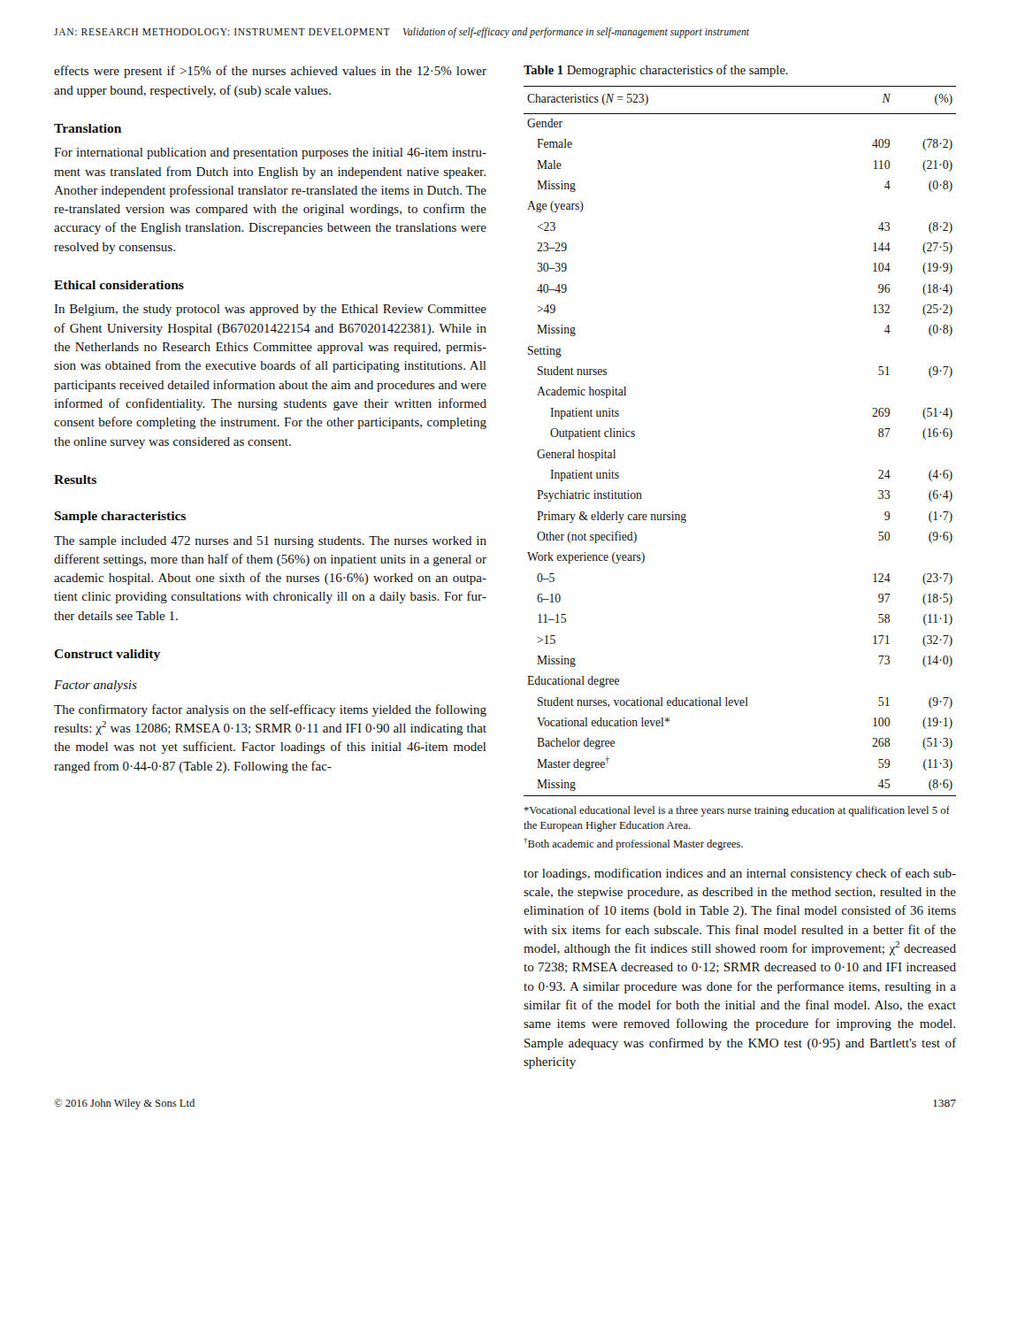JAN: Research Methodology: Instrument Development Validation of self-efficacy and performance in self-management support instrument
effects were present if >15% of the nurses achieved values in the 12·5% lower and upper bound, respectively, of (sub) scale values.
Translation
For international publication and presentation purposes the initial 46-item instrument was translated from Dutch into English by an independent native speaker. Another independent professional translator re-translated the items in Dutch. The re-translated version was compared with the original wordings, to confirm the accuracy of the English translation. Discrepancies between the translations were resolved by consensus.
Ethical considerations
In Belgium, the study protocol was approved by the Ethical Review Committee of Ghent University Hospital (B670201422154 and B670201422381). While in the Netherlands no Research Ethics Committee approval was required, permission was obtained from the executive boards of all participating institutions. All participants received detailed information about the aim and procedures and were informed of confidentiality. The nursing students gave their written informed consent before completing the instrument. For the other participants, completing the online survey was considered as consent.
Results
Sample characteristics
The sample included 472 nurses and 51 nursing students. The nurses worked in different settings, more than half of them (56%) on inpatient units in a general or academic hospital. About one sixth of the nurses (16·6%) worked on an outpatient clinic providing consultations with chronically ill on a daily basis. For further details see Table 1.
Construct validity
Factor analysis
The confirmatory factor analysis on the self-efficacy items yielded the following results: χ2 was 12086; RMSEA 0·13; SRMR 0·11 and IFI 0·90 all indicating that the model was not yet sufficient. Factor loadings of this initial 46-item model ranged from 0·44-0·87 (Table 2). Following the fac-
Table 1 Demographic characteristics of the sample.
| Characteristics ( N = 523) | N | (%) |
| --- | --- | --- |
| Gender | | |
| Female | 409 | (78·2) |
| Male | 110 | (21·0) |
| Missing | 4 | (0·8) |
| Age (years) | | |
| <23 | 43 | (8·2) |
| 23–29 | 144 | (27·5) |
| 30–39 | 104 | (19·9) |
| 40–49 | 96 | (18·4) |
| >49 | 132 | (25·2) |
| Missing | 4 | (0·8) |
| Setting | | |
| Student nurses | 51 | (9·7) |
| Academic hospital | | |
| Inpatient units | 269 | (51·4) |
| Outpatient clinics | 87 | (16·6) |
| General hospital | | |
| Inpatient units | 24 | (4·6) |
| Psychiatric institution | 33 | (6·4) |
| Primary & elderly care nursing | 9 | (1·7) |
| Other (not specified) | 50 | (9·6) |
| Work experience (years) | | |
| 0–5 | 124 | (23·7) |
| 6–10 | 97 | (18·5) |
| 11–15 | 58 | (11·1) |
| >15 | 171 | (32·7) |
| Missing | 73 | (14·0) |
| Educational degree | | |
| Student nurses, vocational educational level | 51 | (9·7) |
| Vocational education level* | 100 | (19·1) |
| Bachelor degree | 268 | (51·3) |
| Master degree † | 59 | (11·3) |
| Missing | 45 | (8·6) |
*Vocational educational level is a three years nurse training education at qualification level 5 of the European Higher Education Area.
†Both academic and professional Master degrees.
tor loadings, modification indices and an internal consistency check of each subscale, the stepwise procedure, as described in the method section, resulted in the elimination of 10 items (bold in Table 2). The final model consisted of 36 items with six items for each subscale. This final model resulted in a better fit of the model, although the fit indices still showed room for improvement; χ2 decreased to 7238; RMSEA decreased to 0·12; SRMR decreased to 0·10 and IFI increased to 0·93. A similar procedure was done for the performance items, resulting in a similar fit of the model for both the initial and the final model. Also, the exact same items were removed following the procedure for improving the model. Sample adequacy was confirmed by the KMO test (0·95) and Bartlett's test of sphericity
© 2016 John Wiley & Sons Ltd
1387